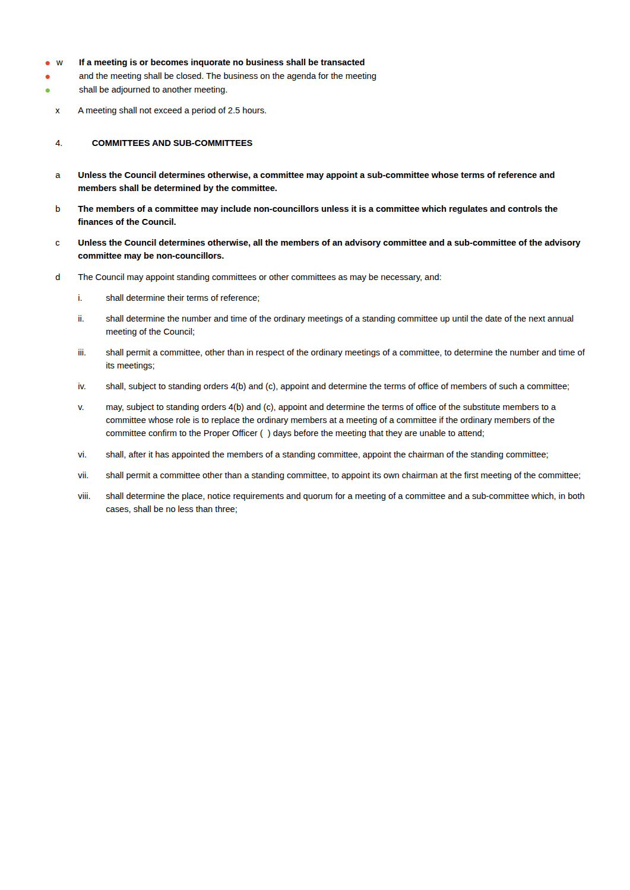●
w
If a meeting is or becomes inquorate no business shall be transacted
●
and the meeting shall be closed. The business on the agenda for the meeting
●
shall be adjourned to another meeting.
x
A meeting shall not exceed a period of 2.5 hours.
4.
COMMITTEES AND SUB-COMMITTEES
a
Unless the Council determines otherwise, a committee may appoint a sub-committee whose terms of reference and members shall be determined by the committee.
b
The members of a committee may include non-councillors unless it is a committee which regulates and controls the finances of the Council.
c
Unless the Council determines otherwise, all the members of an advisory committee and a sub-committee of the advisory committee may be non-councillors.
d
The Council may appoint standing committees or other committees as may be necessary, and:
i.
shall determine their terms of reference;
ii.
shall determine the number and time of the ordinary meetings of a standing committee up until the date of the next annual meeting of the Council;
iii.
shall permit a committee, other than in respect of the ordinary meetings of a committee, to determine the number and time of its meetings;
iv.
shall, subject to standing orders 4(b) and (c), appoint and determine the terms of office of members of such a committee;
v.
may, subject to standing orders 4(b) and (c), appoint and determine the terms of office of the substitute members to a committee whose role is to replace the ordinary members at a meeting of a committee if the ordinary members of the committee confirm to the Proper Officer ( ) days before the meeting that they are unable to attend;
vi.
shall, after it has appointed the members of a standing committee, appoint the chairman of the standing committee;
vii.
shall permit a committee other than a standing committee, to appoint its own chairman at the first meeting of the committee;
viii.
shall determine the place, notice requirements and quorum for a meeting of a committee and a sub-committee which, in both cases, shall be no less than three;